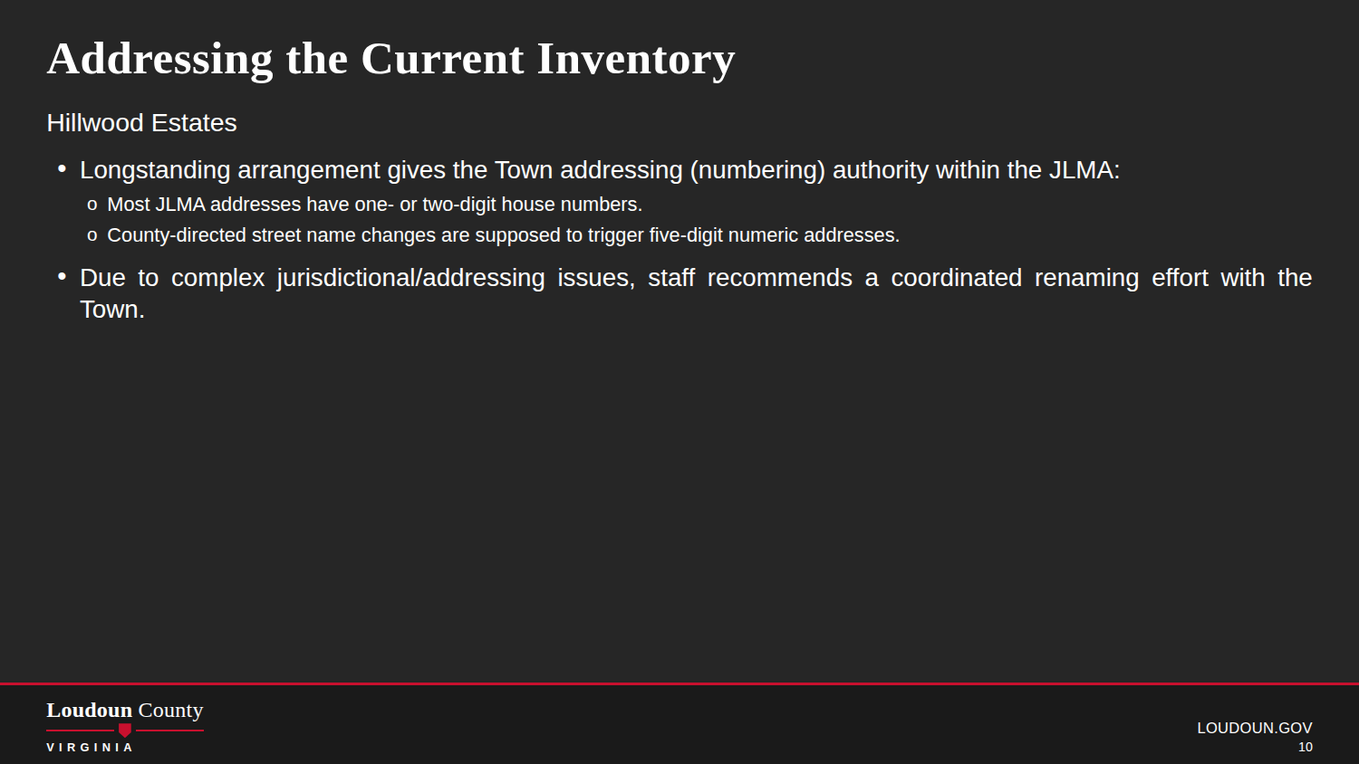Addressing the Current Inventory
Hillwood Estates
Longstanding arrangement gives the Town addressing (numbering) authority within the JLMA:
Most JLMA addresses have one- or two-digit house numbers.
County-directed street name changes are supposed to trigger five-digit numeric addresses.
Due to complex jurisdictional/addressing issues, staff recommends a coordinated renaming effort with the Town.
Loudoun County
VIRGINIA
LOUDOUN.GOV
10